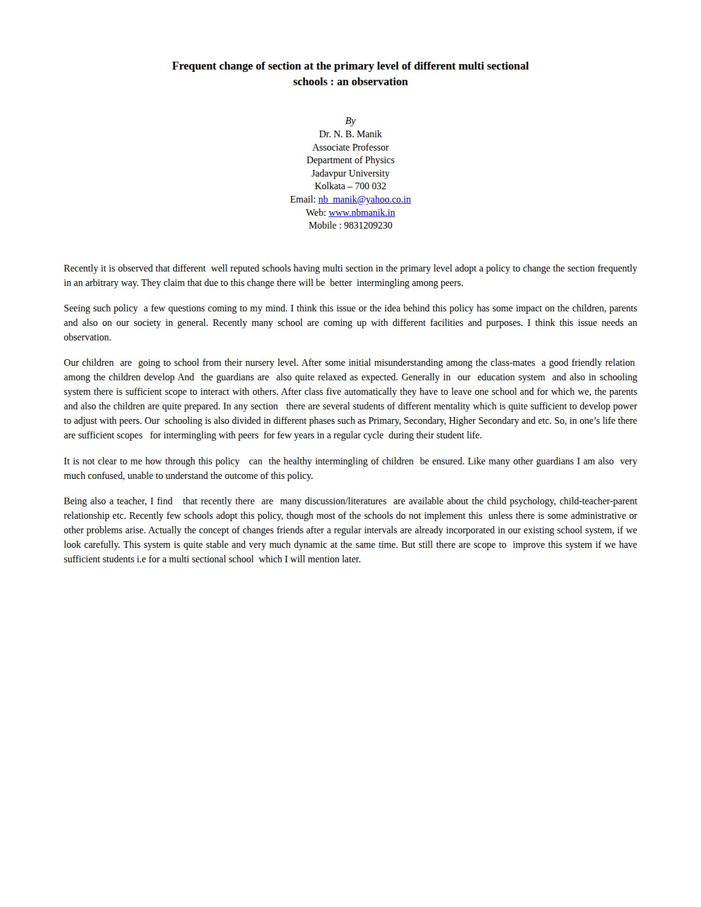Frequent change of section at the primary level of different multi sectional
schools : an observation
By
Dr. N. B. Manik
Associate Professor
Department of Physics
Jadavpur University
Kolkata – 700 032
Email: nb_manik@yahoo.co.in
Web: www.nbmanik.in
Mobile : 9831209230
Recently it is observed that different well reputed schools having multi section in the primary level adopt a policy to change the section frequently in an arbitrary way. They claim that due to this change there will be better intermingling among peers.
Seeing such policy a few questions coming to my mind. I think this issue or the idea behind this policy has some impact on the children, parents and also on our society in general. Recently many school are coming up with different facilities and purposes. I think this issue needs an observation.
Our children are going to school from their nursery level. After some initial misunderstanding among the class-mates a good friendly relation among the children develop And the guardians are also quite relaxed as expected. Generally in our education system and also in schooling system there is sufficient scope to interact with others. After class five automatically they have to leave one school and for which we, the parents and also the children are quite prepared. In any section there are several students of different mentality which is quite sufficient to develop power to adjust with peers. Our schooling is also divided in different phases such as Primary, Secondary, Higher Secondary and etc. So, in one’s life there are sufficient scopes for intermingling with peers for few years in a regular cycle during their student life.
It is not clear to me how through this policy can the healthy intermingling of children be ensured. Like many other guardians I am also very much confused, unable to understand the outcome of this policy.
Being also a teacher, I find that recently there are many discussion/literatures are available about the child psychology, child-teacher-parent relationship etc. Recently few schools adopt this policy, though most of the schools do not implement this unless there is some administrative or other problems arise. Actually the concept of changes friends after a regular intervals are already incorporated in our existing school system, if we look carefully. This system is quite stable and very much dynamic at the same time. But still there are scope to improve this system if we have sufficient students i.e for a multi sectional school which I will mention later.